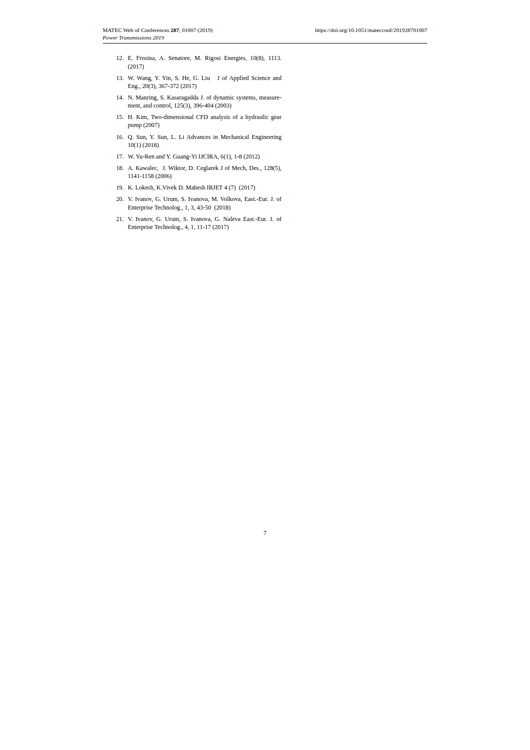MATEC Web of Conferences 287, 01007 (2019)
https://doi.org/10.1051/matecconf/201928701007
Power Transmissions 2019
12. E. Frosina, A. Senatore, M. Rigosi Energies, 10(8), 1113. (2017)
13. W. Wang, Y. Yin, S. He, G. Liu J of Applied Science and Eng., 20(3), 367-372 (2017)
14. N. Manring, S. Kasaragadda J. of dynamic systems, measurement, and control, 125(3), 396-404 (2003)
15. H. Kim, Two-dimensional CFD analysis of a hydraulic gear pump (2007)
16. Q. Sun, Y. Sun, L. Li Advances in Mechanical Engineering 10(1) (2018)
17. W. Yu-Ren and Y. Guang-Yi IJCIRA, 6(1), 1-8 (2012)
18. A. Kawalec, J. Wiktor, D. Ceglarek J of Mech, Des., 128(5), 1141-1158 (2006)
19. K. Lokesh, K.Vivek D. Mahesh IRJET 4 (7) (2017)
20. V. Ivanov, G. Urum, S. Ivanova, M. Volkova, East.-Eur. J. of Enterprise Technolog., 1, 3, 43-50 (2018)
21. V. Ivanov, G. Urum, S. Ivanova, G. Naleva East.-Eur. J. of Enterprise Technolog., 4, 1, 11-17 (2017)
7